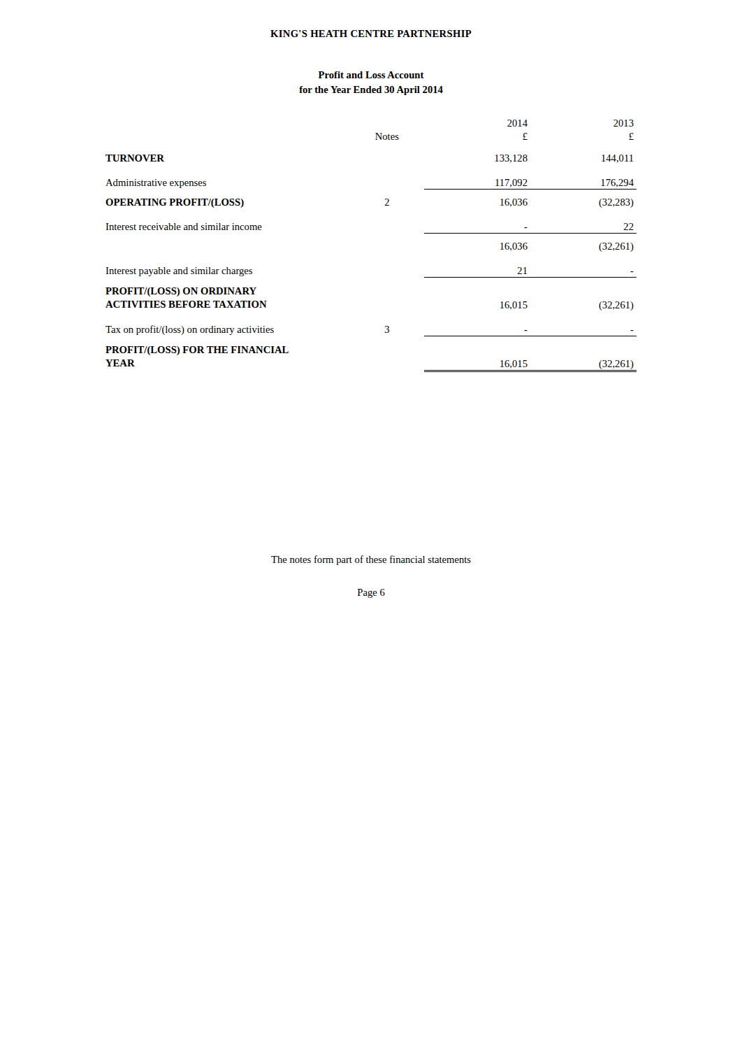KING'S HEATH CENTRE PARTNERSHIP
Profit and Loss Account
for the Year Ended 30 April 2014
| | | 2014 | 2013 |
| --- | --- | --- | --- |
| | Notes | £ | £ |
| TURNOVER | | 133,128 | 144,011 |
| Administrative expenses | | 117,092 | 176,294 |
| OPERATING PROFIT/(LOSS) | 2 | 16,036 | (32,283) |
| Interest receivable and similar income | | - | 22 |
| | | 16,036 | (32,261) |
| Interest payable and similar charges | | 21 | - |
| PROFIT/(LOSS) ON ORDINARY ACTIVITIES BEFORE TAXATION | | 16,015 | (32,261) |
| Tax on profit/(loss) on ordinary activities | 3 | - | - |
| PROFIT/(LOSS) FOR THE FINANCIAL YEAR | | 16,015 | (32,261) |
The notes form part of these financial statements
Page 6